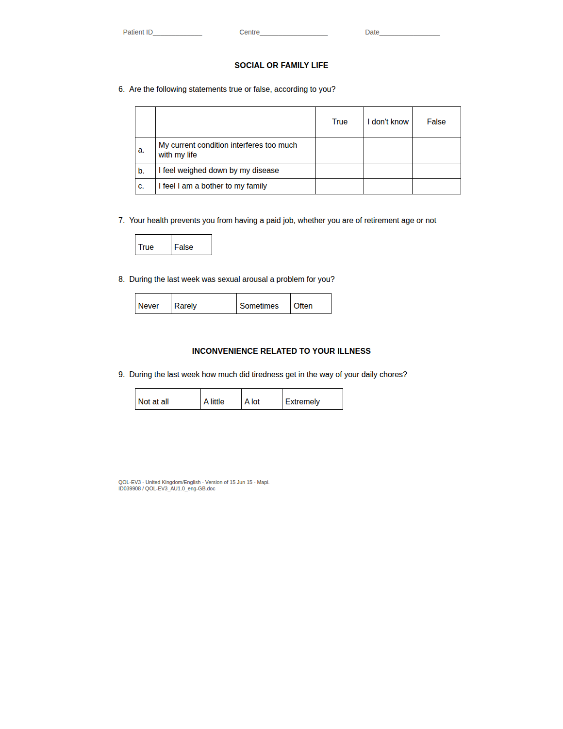Patient ID_____________ Centre__________________ Date________________
SOCIAL OR FAMILY LIFE
6. Are the following statements true or false, according to you?
| | | True | I don't know | False |
| --- | --- | --- | --- | --- |
| a. | My current condition interferes too much with my life | | | |
| b. | I feel weighed down by my disease | | | |
| c. | I feel I am a bother to my family | | | |
7. Your health prevents you from having a paid job, whether you are of retirement age or not
| True | False |
8. During the last week was sexual arousal a problem for you?
| Never | Rarely | Sometimes | Often |
INCONVENIENCE RELATED TO YOUR ILLNESS
9. During the last week how much did tiredness get in the way of your daily chores?
| Not at all | A little | A lot | Extremely |
QOL-EV3 - United Kingdom/English - Version of 15 Jun 15 - Mapi.
ID039908 / QOL-EV3_AU1.0_eng-GB.doc